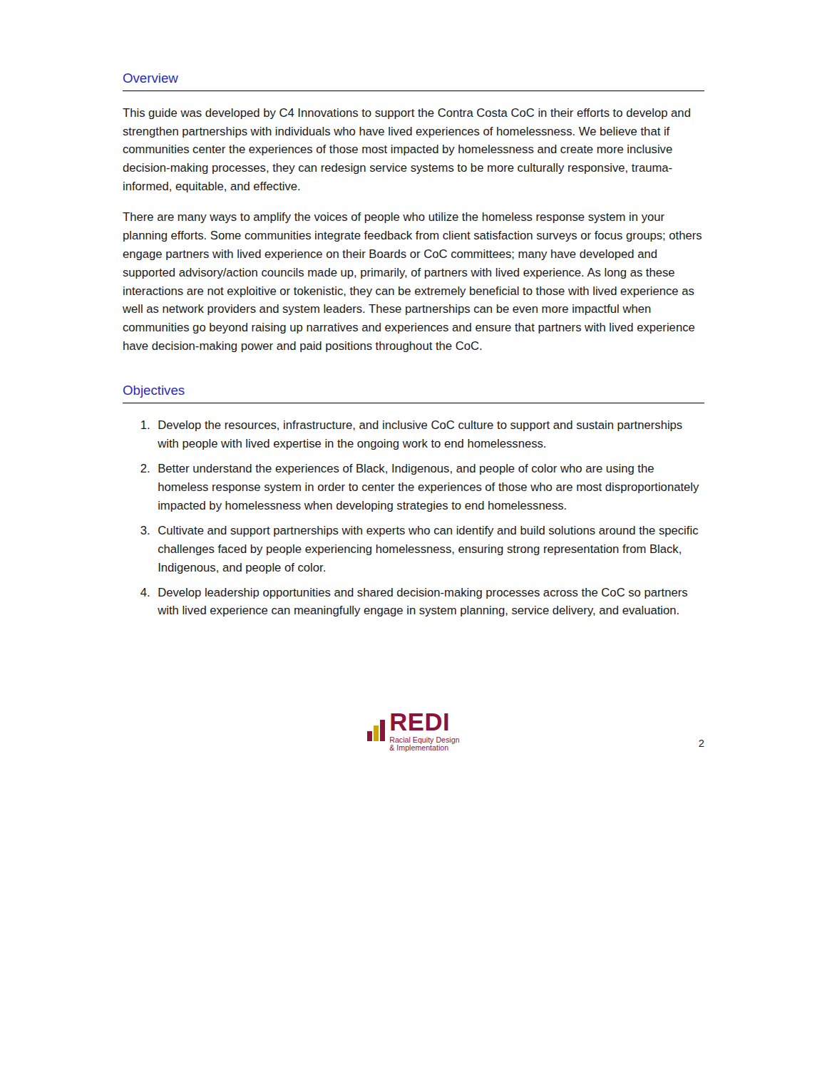Overview
This guide was developed by C4 Innovations to support the Contra Costa CoC in their efforts to develop and strengthen partnerships with individuals who have lived experiences of homelessness. We believe that if communities center the experiences of those most impacted by homelessness and create more inclusive decision-making processes, they can redesign service systems to be more culturally responsive, trauma-informed, equitable, and effective.
There are many ways to amplify the voices of people who utilize the homeless response system in your planning efforts. Some communities integrate feedback from client satisfaction surveys or focus groups; others engage partners with lived experience on their Boards or CoC committees; many have developed and supported advisory/action councils made up, primarily, of partners with lived experience. As long as these interactions are not exploitive or tokenistic, they can be extremely beneficial to those with lived experience as well as network providers and system leaders. These partnerships can be even more impactful when communities go beyond raising up narratives and experiences and ensure that partners with lived experience have decision-making power and paid positions throughout the CoC.
Objectives
Develop the resources, infrastructure, and inclusive CoC culture to support and sustain partnerships with people with lived expertise in the ongoing work to end homelessness.
Better understand the experiences of Black, Indigenous, and people of color who are using the homeless response system in order to center the experiences of those who are most disproportionately impacted by homelessness when developing strategies to end homelessness.
Cultivate and support partnerships with experts who can identify and build solutions around the specific challenges faced by people experiencing homelessness, ensuring strong representation from Black, Indigenous, and people of color.
Develop leadership opportunities and shared decision-making processes across the CoC so partners with lived experience can meaningfully engage in system planning, service delivery, and evaluation.
REDI Racial Equity Design
& Implementation
2